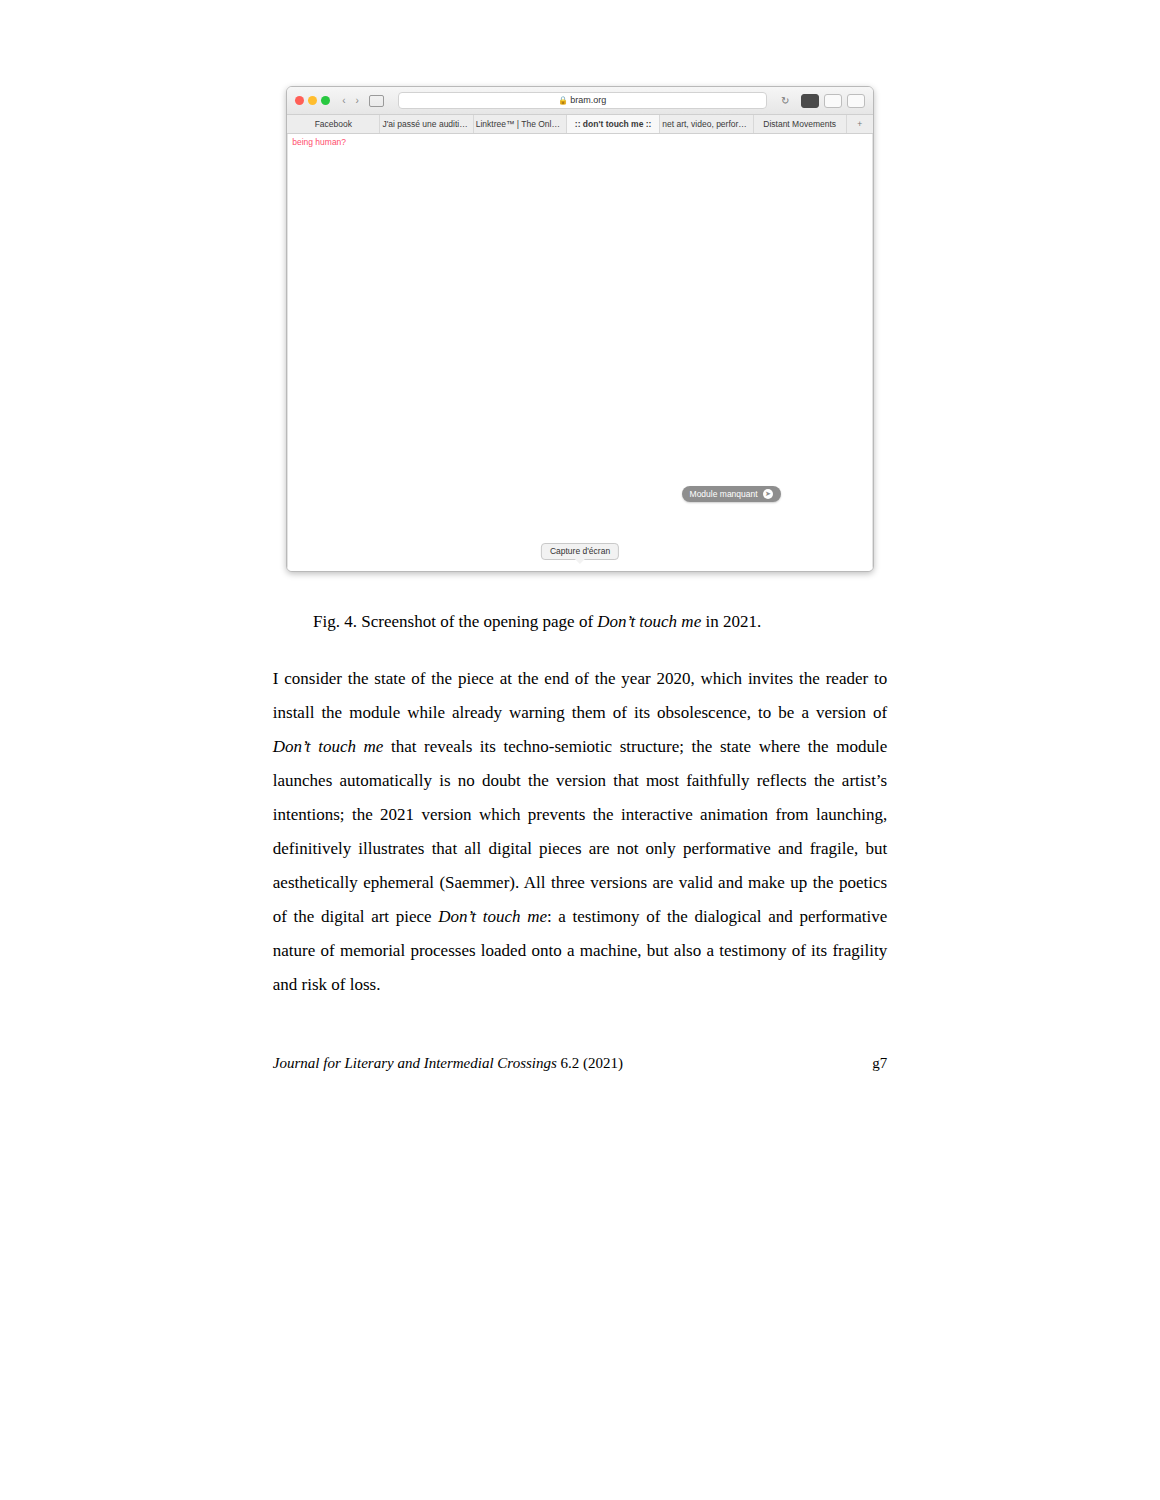‹ › 🔒bram.org ↻
Facebook
J'ai passé une audition – Un…
Linktree™ | The Only Link Y…
:: don't touch me ::
net art, video, performance…
Distant Movements
+
being human?
Module manquant ➤
Capture d'écran
Fig. 4. Screenshot of the opening page of Don’t touch me in 2021.
I consider the state of the piece at the end of the year 2020, which invites the reader to install the module while already warning them of its obsolescence, to be a version of Don’t touch me that reveals its techno-semiotic structure; the state where the module launches automatically is no doubt the version that most faithfully reflects the artist’s intentions; the 2021 version which prevents the interactive animation from launching, definitively illustrates that all digital pieces are not only performative and fragile, but aesthetically ephemeral (Saemmer). All three versions are valid and make up the poetics of the digital art piece Don’t touch me: a testimony of the dialogical and performative nature of memorial processes loaded onto a machine, but also a testimony of its fragility and risk of loss.
Journal for Literary and Intermedial Crossings 6.2 (2021) g7